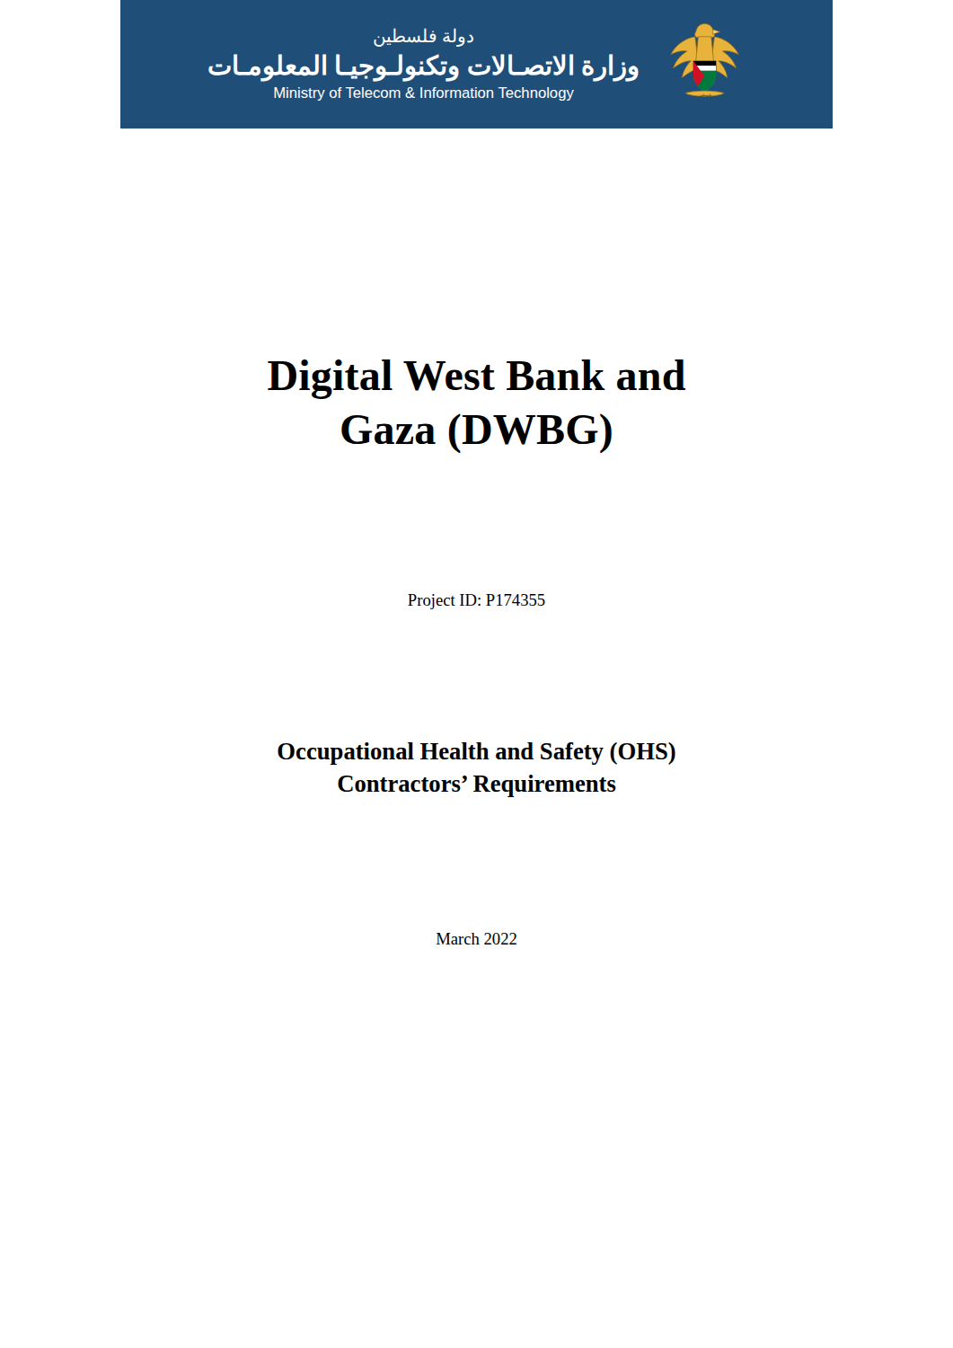دولة فلسطين وزارة الاتصـالات وتكنولـوجيـا المعلومـات Ministry of Telecom & Information Technology
فلسطين
Digital West Bank and Gaza (DWBG)
Project ID: P174355
Occupational Health and Safety (OHS) Contractors’ Requirements
March 2022